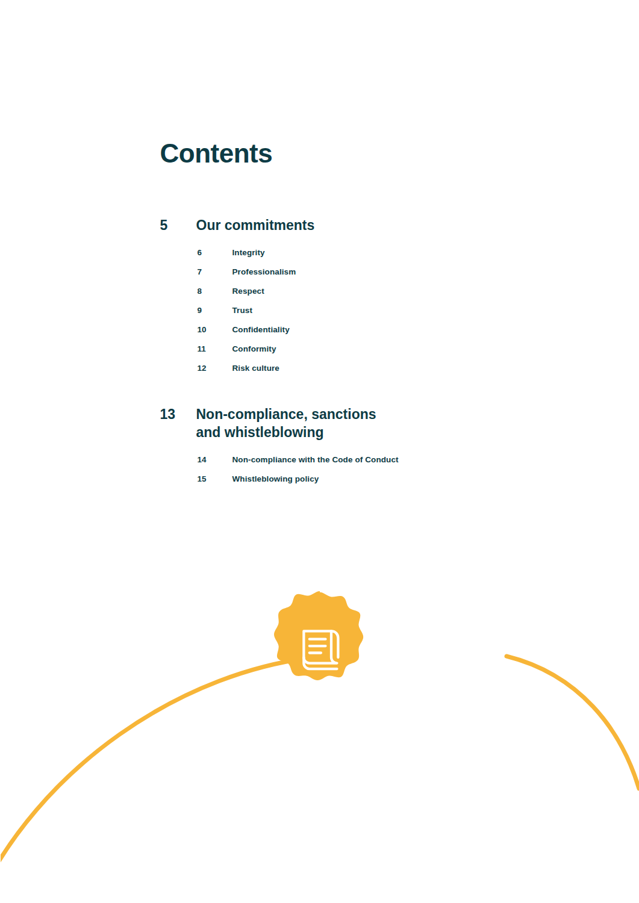Contents
5 Our commitments
6 Integrity
7 Professionalism
8 Respect
9 Trust
10 Confidentiality
11 Conformity
12 Risk culture
13 Non-compliance, sanctions
and whistleblowing
14 Non-compliance with the Code of Conduct
15 Whistleblowing policy